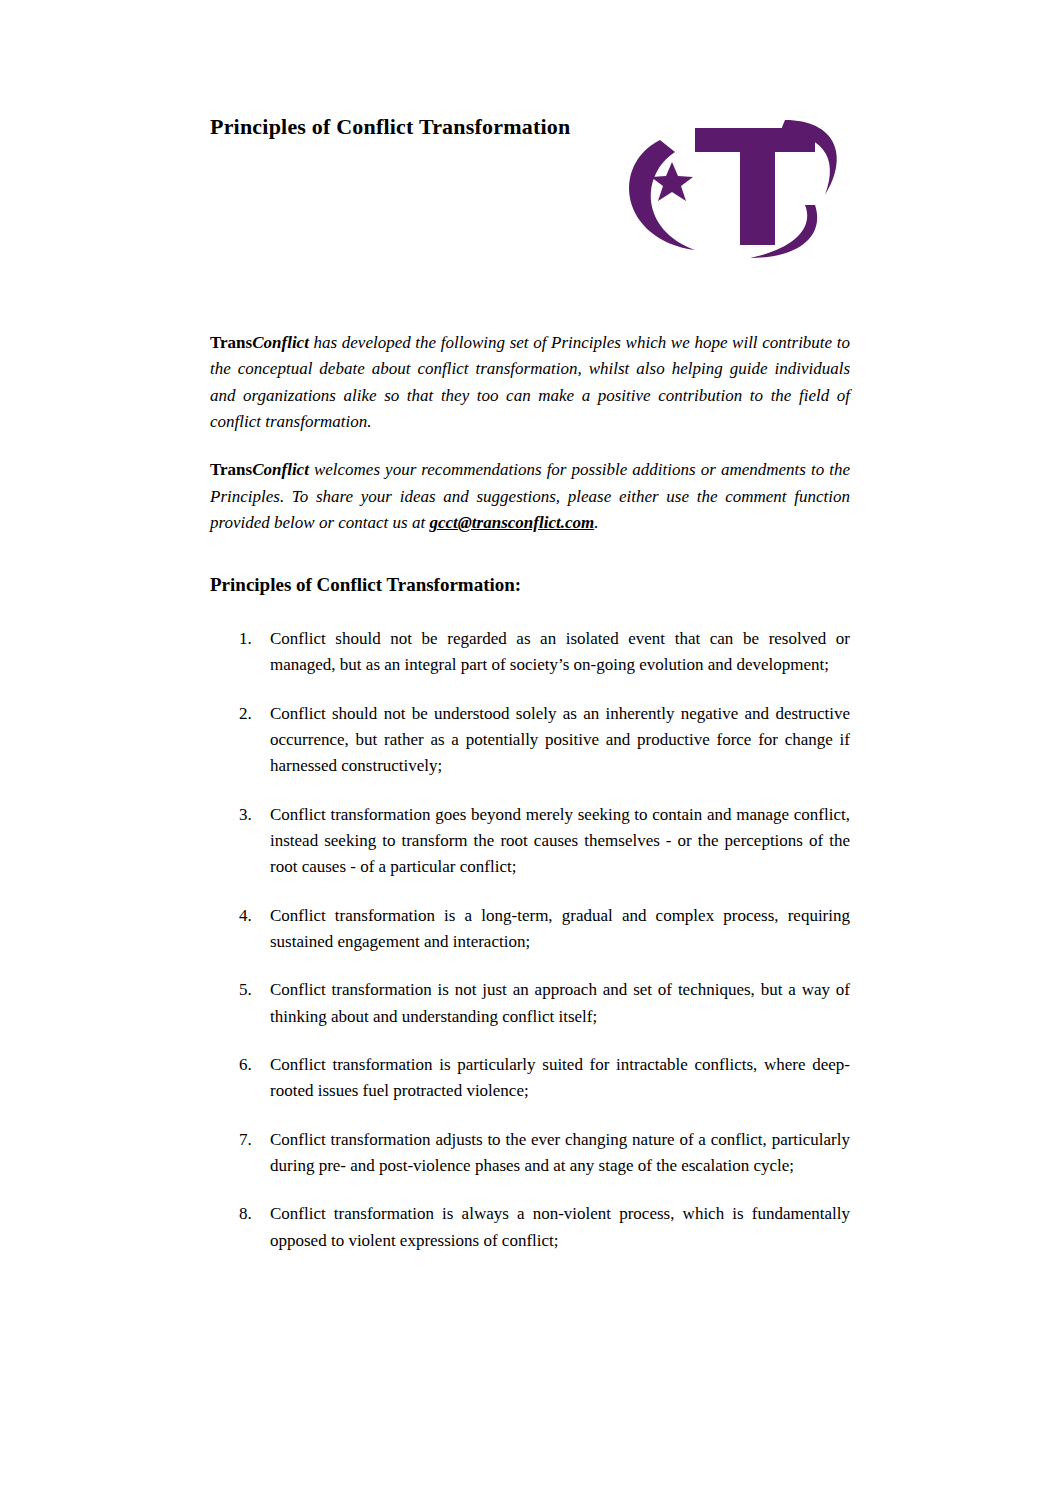Principles of Conflict Transformation
TransConflict has developed the following set of Principles which we hope will contribute to the conceptual debate about conflict transformation, whilst also helping guide individuals and organizations alike so that they too can make a positive contribution to the field of conflict transformation.
TransConflict welcomes your recommendations for possible additions or amendments to the Principles. To share your ideas and suggestions, please either use the comment function provided below or contact us at gcct@transconflict.com.
Principles of Conflict Transformation:
Conflict should not be regarded as an isolated event that can be resolved or managed, but as an integral part of society’s on-going evolution and development;
Conflict should not be understood solely as an inherently negative and destructive occurrence, but rather as a potentially positive and productive force for change if harnessed constructively;
Conflict transformation goes beyond merely seeking to contain and manage conflict, instead seeking to transform the root causes themselves - or the perceptions of the root causes - of a particular conflict;
Conflict transformation is a long-term, gradual and complex process, requiring sustained engagement and interaction;
Conflict transformation is not just an approach and set of techniques, but a way of thinking about and understanding conflict itself;
Conflict transformation is particularly suited for intractable conflicts, where deep-rooted issues fuel protracted violence;
Conflict transformation adjusts to the ever changing nature of a conflict, particularly during pre- and post-violence phases and at any stage of the escalation cycle;
Conflict transformation is always a non-violent process, which is fundamentally opposed to violent expressions of conflict;